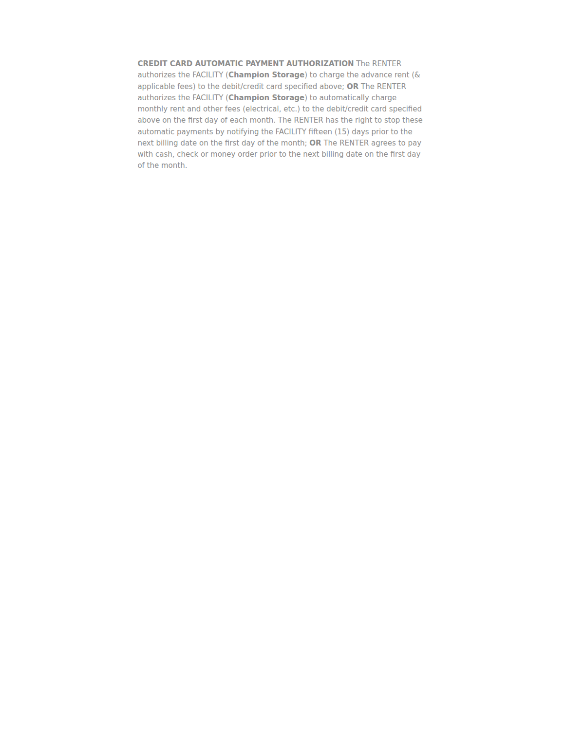CREDIT CARD AUTOMATIC PAYMENT AUTHORIZATION The RENTER authorizes the FACILITY (Champion Storage) to charge the advance rent (& applicable fees) to the debit/credit card specified above; OR The RENTER authorizes the FACILITY (Champion Storage) to automatically charge monthly rent and other fees (electrical, etc.) to the debit/credit card specified above on the first day of each month. The RENTER has the right to stop these automatic payments by notifying the FACILITY fifteen (15) days prior to the next billing date on the first day of the month; OR The RENTER agrees to pay with cash, check or money order prior to the next billing date on the first day of the month.